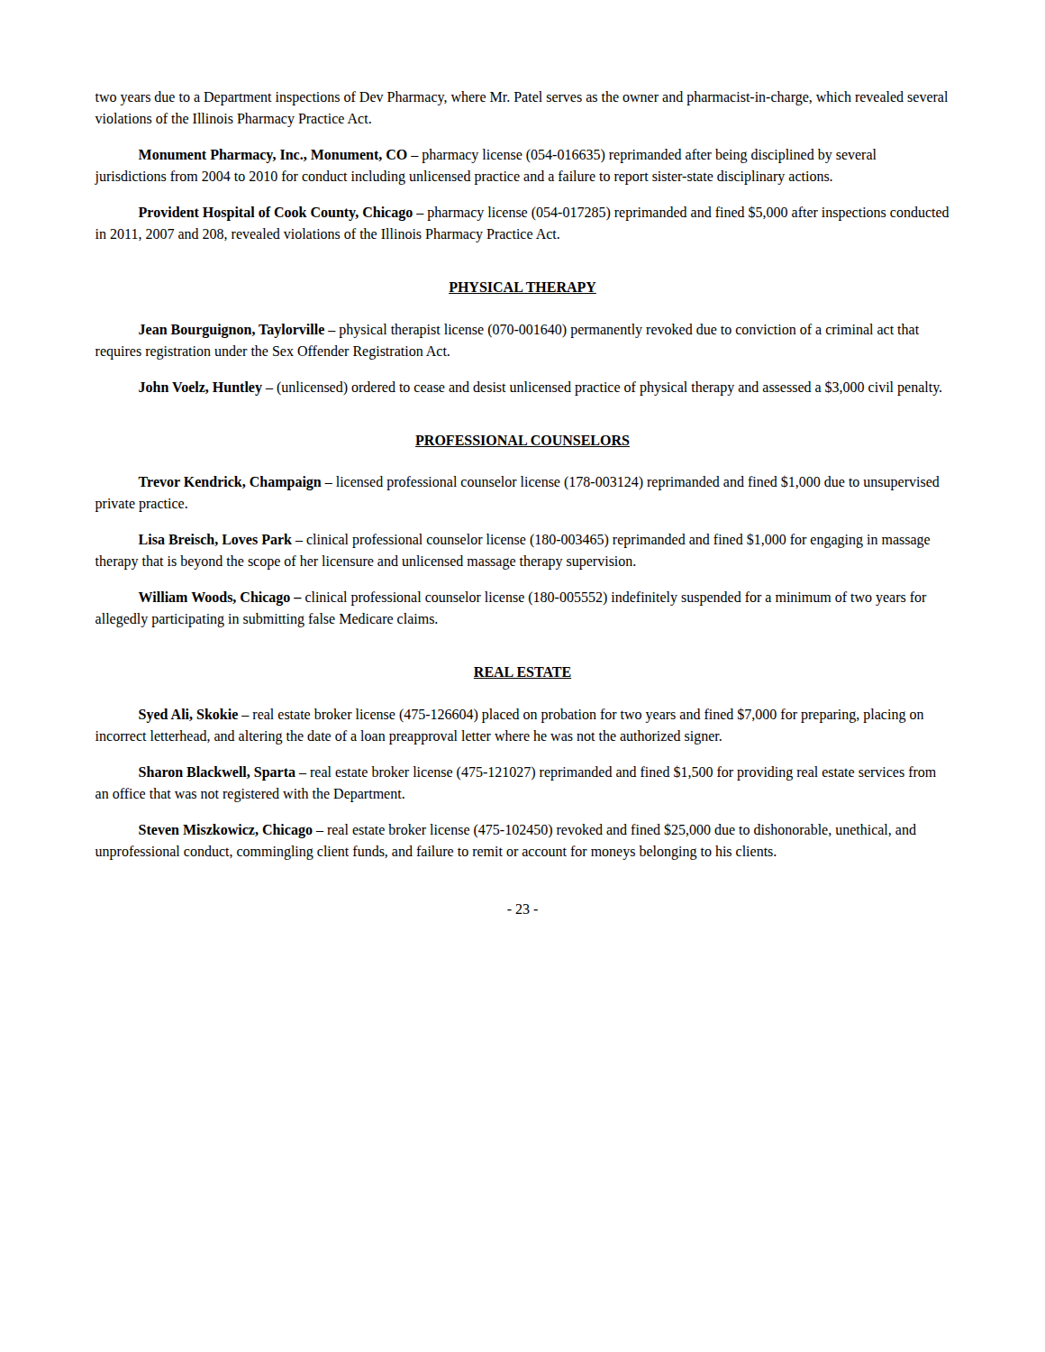two years due to a Department inspections of Dev Pharmacy, where Mr. Patel serves as the owner and pharmacist-in-charge, which revealed several violations of the Illinois Pharmacy Practice Act.
Monument Pharmacy, Inc., Monument, CO – pharmacy license (054-016635) reprimanded after being disciplined by several jurisdictions from 2004 to 2010 for conduct including unlicensed practice and a failure to report sister-state disciplinary actions.
Provident Hospital of Cook County, Chicago – pharmacy license (054-017285) reprimanded and fined $5,000 after inspections conducted in 2011, 2007 and 208, revealed violations of the Illinois Pharmacy Practice Act.
PHYSICAL THERAPY
Jean Bourguignon, Taylorville – physical therapist license (070-001640) permanently revoked due to conviction of a criminal act that requires registration under the Sex Offender Registration Act.
John Voelz, Huntley – (unlicensed) ordered to cease and desist unlicensed practice of physical therapy and assessed a $3,000 civil penalty.
PROFESSIONAL COUNSELORS
Trevor Kendrick, Champaign – licensed professional counselor license (178-003124) reprimanded and fined $1,000 due to unsupervised private practice.
Lisa Breisch, Loves Park – clinical professional counselor license (180-003465) reprimanded and fined $1,000 for engaging in massage therapy that is beyond the scope of her licensure and unlicensed massage therapy supervision.
William Woods, Chicago – clinical professional counselor license (180-005552) indefinitely suspended for a minimum of two years for allegedly participating in submitting false Medicare claims.
REAL ESTATE
Syed Ali, Skokie – real estate broker license (475-126604) placed on probation for two years and fined $7,000 for preparing, placing on incorrect letterhead, and altering the date of a loan preapproval letter where he was not the authorized signer.
Sharon Blackwell, Sparta – real estate broker license (475-121027) reprimanded and fined $1,500 for providing real estate services from an office that was not registered with the Department.
Steven Miszkowicz, Chicago – real estate broker license (475-102450) revoked and fined $25,000 due to dishonorable, unethical, and unprofessional conduct, commingling client funds, and failure to remit or account for moneys belonging to his clients.
- 23 -